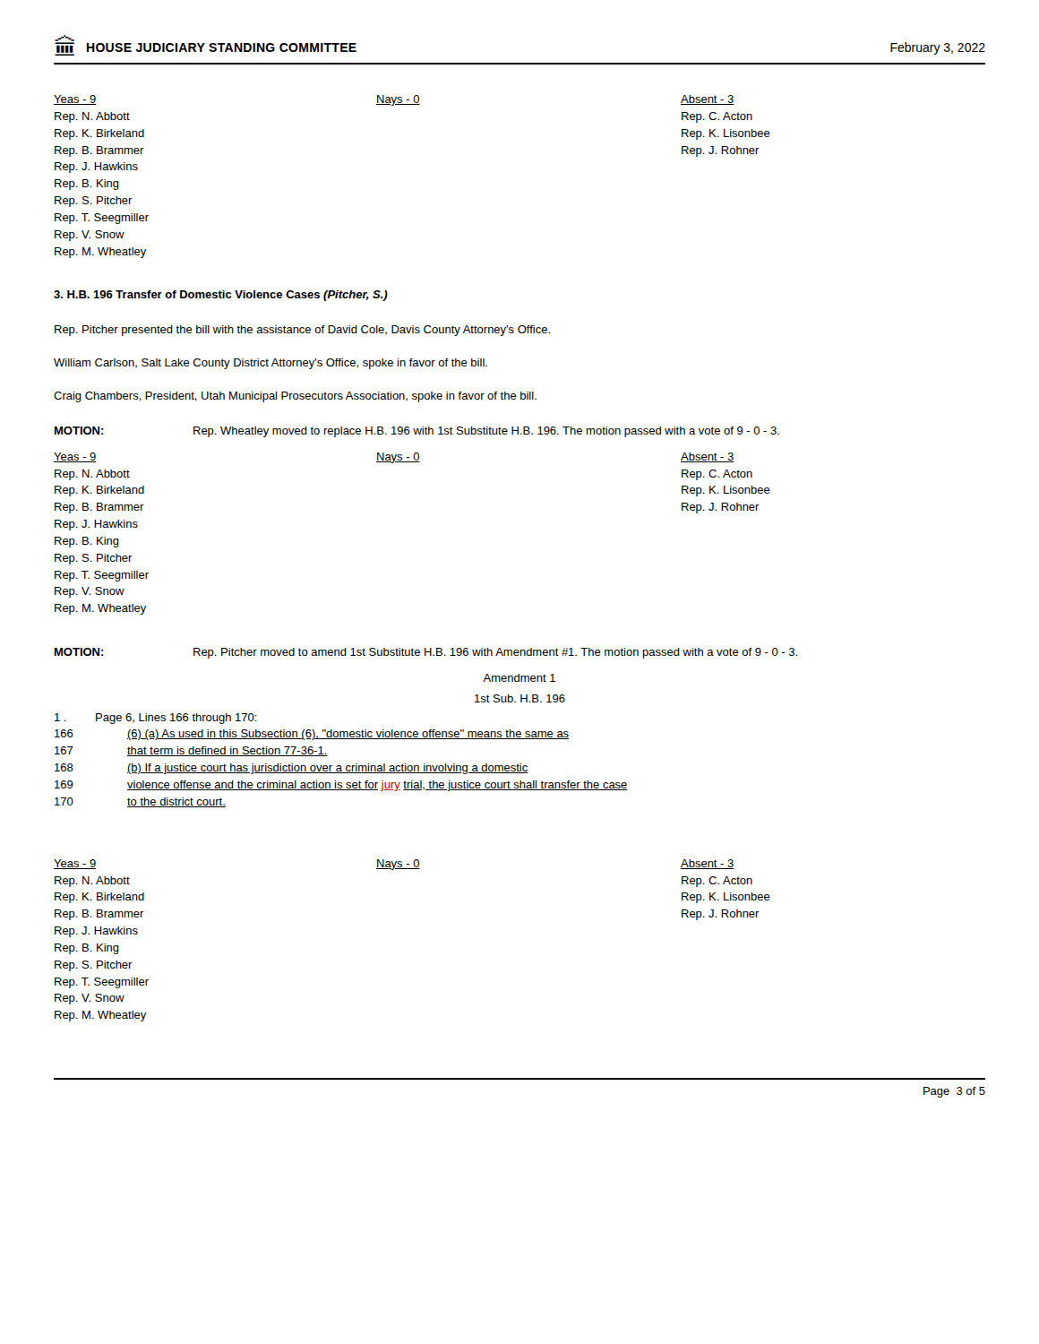🏛 HOUSE JUDICIARY STANDING COMMITTEE
February 3, 2022
Yeas - 9
Rep. N. Abbott
Rep. K. Birkeland
Rep. B. Brammer
Rep. J. Hawkins
Rep. B. King
Rep. S. Pitcher
Rep. T. Seegmiller
Rep. V. Snow
Rep. M. Wheatley
Nays - 0
Absent - 3
Rep. C. Acton
Rep. K. Lisonbee
Rep. J. Rohner
3. H.B. 196 Transfer of Domestic Violence Cases (Pitcher, S.)
Rep. Pitcher presented the bill with the assistance of David Cole, Davis County Attorney's Office.
William Carlson, Salt Lake County District Attorney's Office, spoke in favor of the bill.
Craig Chambers, President, Utah Municipal Prosecutors Association, spoke in favor of the bill.
MOTION:
Rep. Wheatley moved to replace H.B. 196 with 1st Substitute H.B. 196. The motion passed with a vote of 9 - 0 - 3.
Yeas - 9
Rep. N. Abbott
Rep. K. Birkeland
Rep. B. Brammer
Rep. J. Hawkins
Rep. B. King
Rep. S. Pitcher
Rep. T. Seegmiller
Rep. V. Snow
Rep. M. Wheatley
Nays - 0
Absent - 3
Rep. C. Acton
Rep. K. Lisonbee
Rep. J. Rohner
MOTION:
Rep. Pitcher moved to amend 1st Substitute H.B. 196 with Amendment #1. The motion passed with a vote of 9 - 0 - 3.
Amendment 1
1st Sub. H.B. 196
| 1 . | Page 6, Lines 166 through 170: |
| 166 | | (6) (a) As used in this Subsection (6), "domestic violence offense" means the same as |
| 167 | | that term is defined in Section 77-36-1. |
| 168 | | (b) If a justice court has jurisdiction over a criminal action involving a domestic |
| 169 | | violence offense and the criminal action is set for jury trial, the justice court shall transfer the case |
| 170 | | to the district court. |
Yeas - 9
Rep. N. Abbott
Rep. K. Birkeland
Rep. B. Brammer
Rep. J. Hawkins
Rep. B. King
Rep. S. Pitcher
Rep. T. Seegmiller
Rep. V. Snow
Rep. M. Wheatley
Nays - 0
Absent - 3
Rep. C. Acton
Rep. K. Lisonbee
Rep. J. Rohner
Page 3 of 5